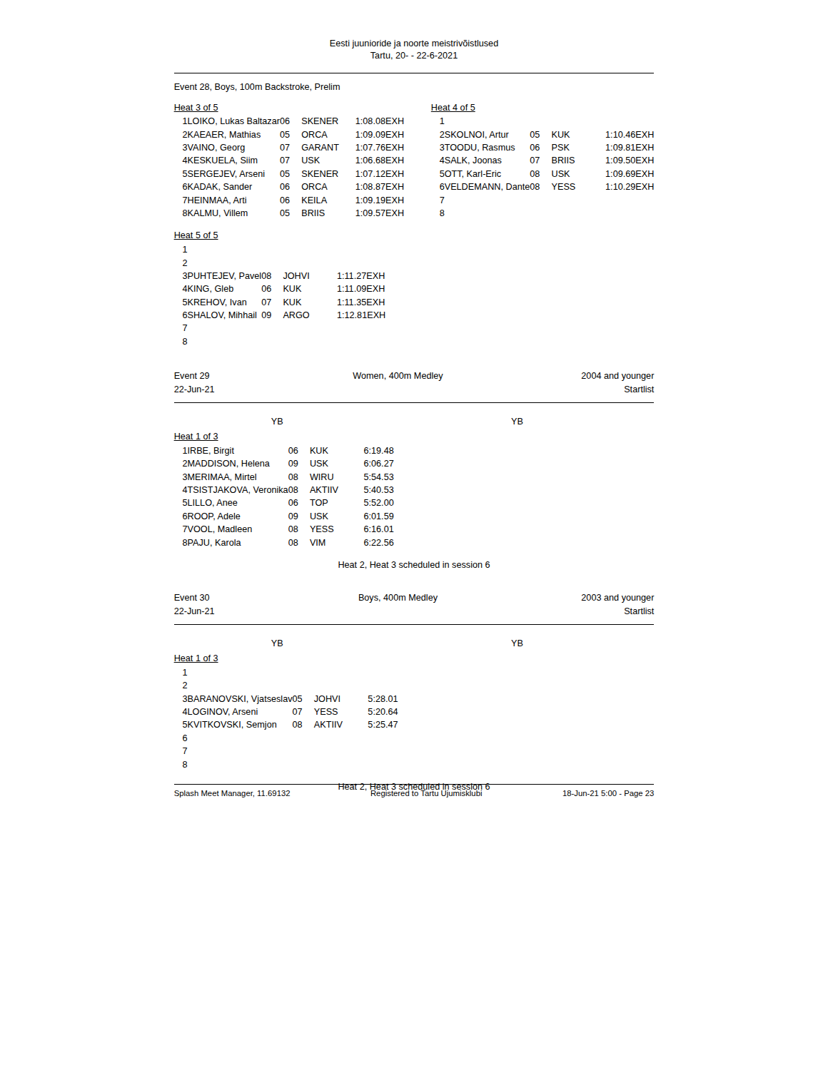Eesti juunioride ja noorte meistrivõistlused
Tartu, 20- - 22-6-2021
Event 28, Boys, 100m Backstroke, Prelim
Heat 3 of 5
| 1 | LOIKO, Lukas Baltazar | 06 | SKENER | 1:08.08EXH |
| 2 | KAEAER, Mathias | 05 | ORCA | 1:09.09EXH |
| 3 | VAINO, Georg | 07 | GARANT | 1:07.76EXH |
| 4 | KESKUELA, Siim | 07 | USK | 1:06.68EXH |
| 5 | SERGEJEV, Arseni | 05 | SKENER | 1:07.12EXH |
| 6 | KADAK, Sander | 06 | ORCA | 1:08.87EXH |
| 7 | HEINMAA, Arti | 06 | KEILA | 1:09.19EXH |
| 8 | KALMU, Villem | 05 | BRIIS | 1:09.57EXH |
Heat 4 of 5
| 1 | | | | |
| 2 | SKOLNOI, Artur | 05 | KUK | 1:10.46EXH |
| 3 | TOODU, Rasmus | 06 | PSK | 1:09.81EXH |
| 4 | SALK, Joonas | 07 | BRIIS | 1:09.50EXH |
| 5 | OTT, Karl-Eric | 08 | USK | 1:09.69EXH |
| 6 | VELDEMANN, Dante | 08 | YESS | 1:10.29EXH |
| 7 | | | | |
| 8 | | | | |
Heat 5 of 5
| 1 | | | | |
| 2 | | | | |
| 3 | PUHTEJEV, Pavel | 08 | JOHVI | 1:11.27EXH |
| 4 | KING, Gleb | 06 | KUK | 1:11.09EXH |
| 5 | KREHOV, Ivan | 07 | KUK | 1:11.35EXH |
| 6 | SHALOV, Mihhail | 09 | ARGO | 1:12.81EXH |
| 7 | | | | |
| 8 | | | | |
Event 29
22-Jun-21
Women, 400m Medley
2004 and younger
Startlist
YB
YB
Heat 1 of 3
| 1 | IRBE, Birgit | 06 | KUK | 6:19.48 |
| 2 | MADDISON, Helena | 09 | USK | 6:06.27 |
| 3 | MERIMAA, Mirtel | 08 | WIRU | 5:54.53 |
| 4 | TSISTJAKOVA, Veronika | 08 | AKTIIV | 5:40.53 |
| 5 | LILLO, Anee | 06 | TOP | 5:52.00 |
| 6 | ROOP, Adele | 09 | USK | 6:01.59 |
| 7 | VOOL, Madleen | 08 | YESS | 6:16.01 |
| 8 | PAJU, Karola | 08 | VIM | 6:22.56 |
Heat 2, Heat 3 scheduled in session 6
Event 30
22-Jun-21
Boys, 400m Medley
2003 and younger
Startlist
YB
YB
Heat 1 of 3
| 1 | | | | |
| 2 | | | | |
| 3 | BARANOVSKI, Vjatseslav | 05 | JOHVI | 5:28.01 |
| 4 | LOGINOV, Arseni | 07 | YESS | 5:20.64 |
| 5 | KVITKOVSKI, Semjon | 08 | AKTIIV | 5:25.47 |
| 6 | | | | |
| 7 | | | | |
| 8 | | | | |
Heat 2, Heat 3 scheduled in session 6
Splash Meet Manager, 11.69132
Registered to Tartu Ujumisklubi
18-Jun-21 5:00 - Page 23